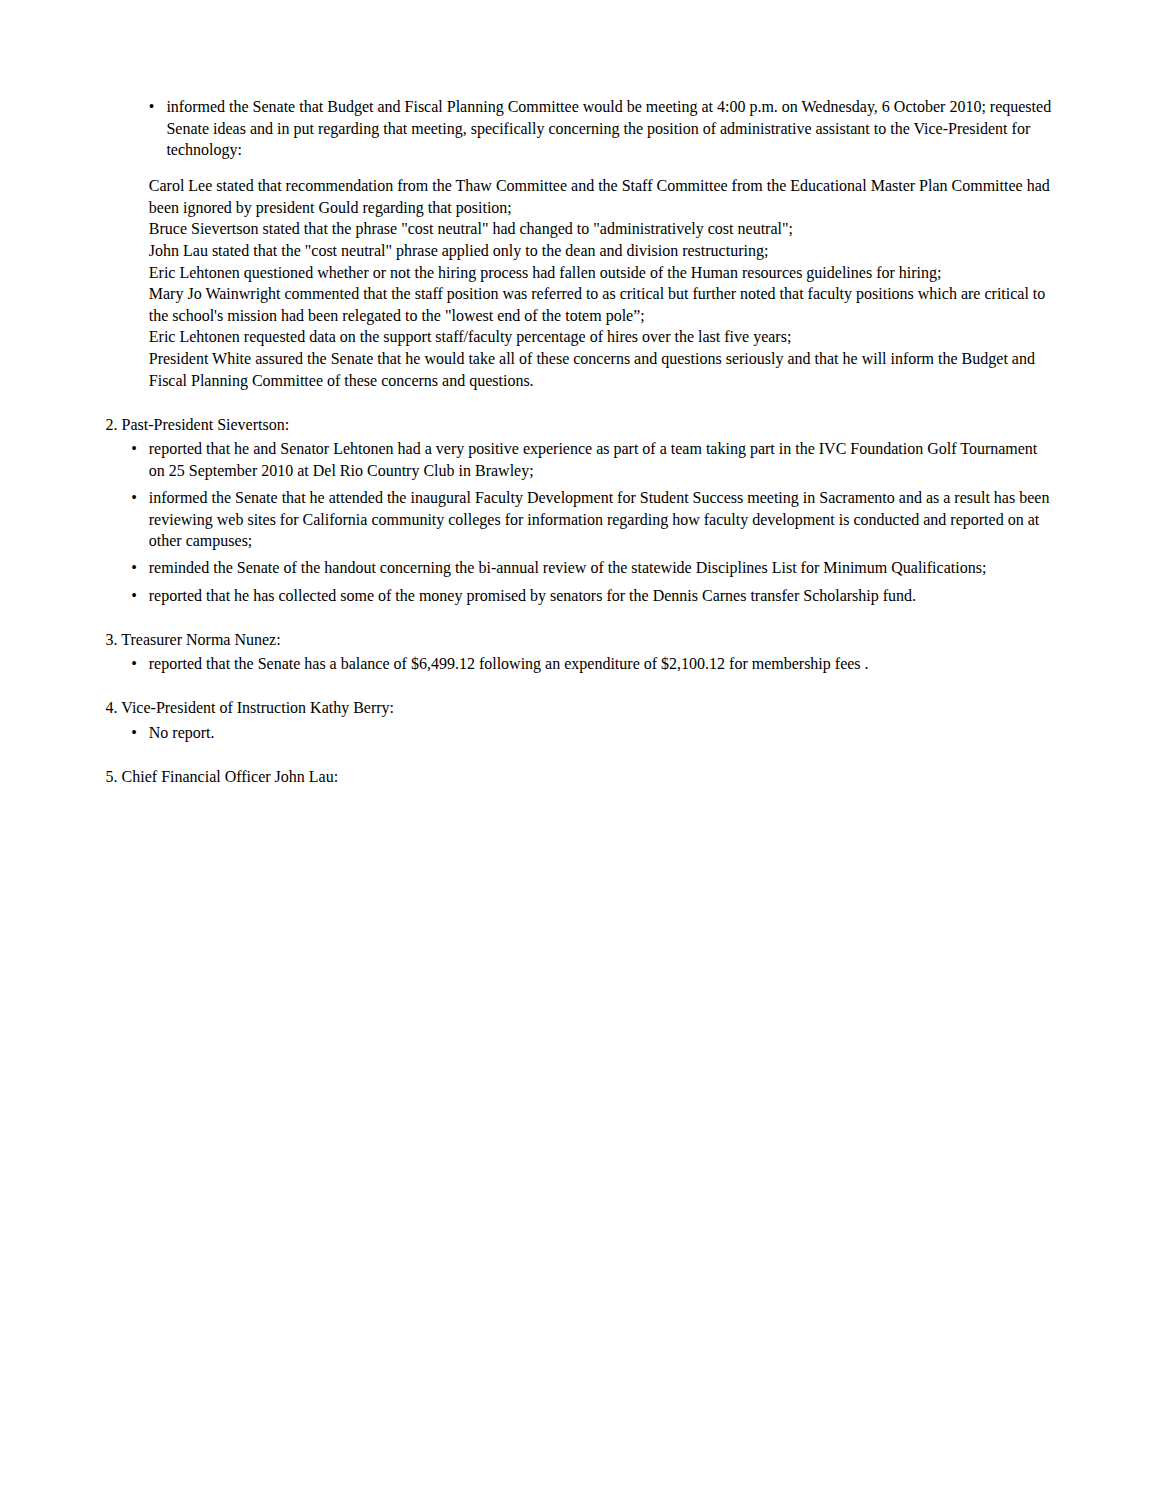informed the Senate that Budget and Fiscal Planning Committee would be meeting at 4:00 p.m. on Wednesday, 6 October 2010; requested Senate ideas and in put regarding that meeting, specifically concerning the position of administrative assistant to the Vice-President for technology:
Carol Lee stated that recommendation from the Thaw Committee and the Staff Committee from the Educational Master Plan Committee had been ignored by president Gould regarding that position;
Bruce Sievertson stated that the phrase "cost neutral" had changed to "administratively cost neutral";
John Lau stated that the "cost neutral" phrase applied only to the dean and division restructuring;
Eric Lehtonen questioned whether or not the hiring process had fallen outside of the Human resources guidelines for hiring;
Mary Jo Wainwright commented that the staff position was referred to as critical but further noted that faculty positions which are critical to the school's mission had been relegated to the "lowest end of the totem pole”;
Eric Lehtonen requested data on the support staff/faculty percentage of hires over the last five years;
President White assured the Senate that he would take all of these concerns and questions seriously and that he will inform the Budget and Fiscal Planning Committee of these concerns and questions.
2. Past-President Sievertson:
reported that he and Senator Lehtonen had a very positive experience as part of a team taking part in the IVC Foundation Golf Tournament on 25 September 2010 at Del Rio Country Club in Brawley;
informed the Senate that he attended the inaugural Faculty Development for Student Success meeting in Sacramento and as a result has been reviewing web sites for California community colleges for information regarding how faculty development is conducted and reported on at other campuses;
reminded the Senate of the handout concerning the bi-annual review of the statewide Disciplines List for Minimum Qualifications;
reported that he has collected some of the money promised by senators for the Dennis Carnes transfer Scholarship fund.
3. Treasurer Norma Nunez:
reported that the Senate has a balance of $6,499.12 following an expenditure of $2,100.12 for membership fees .
4. Vice-President of Instruction Kathy Berry:
No report.
5. Chief Financial Officer John Lau: